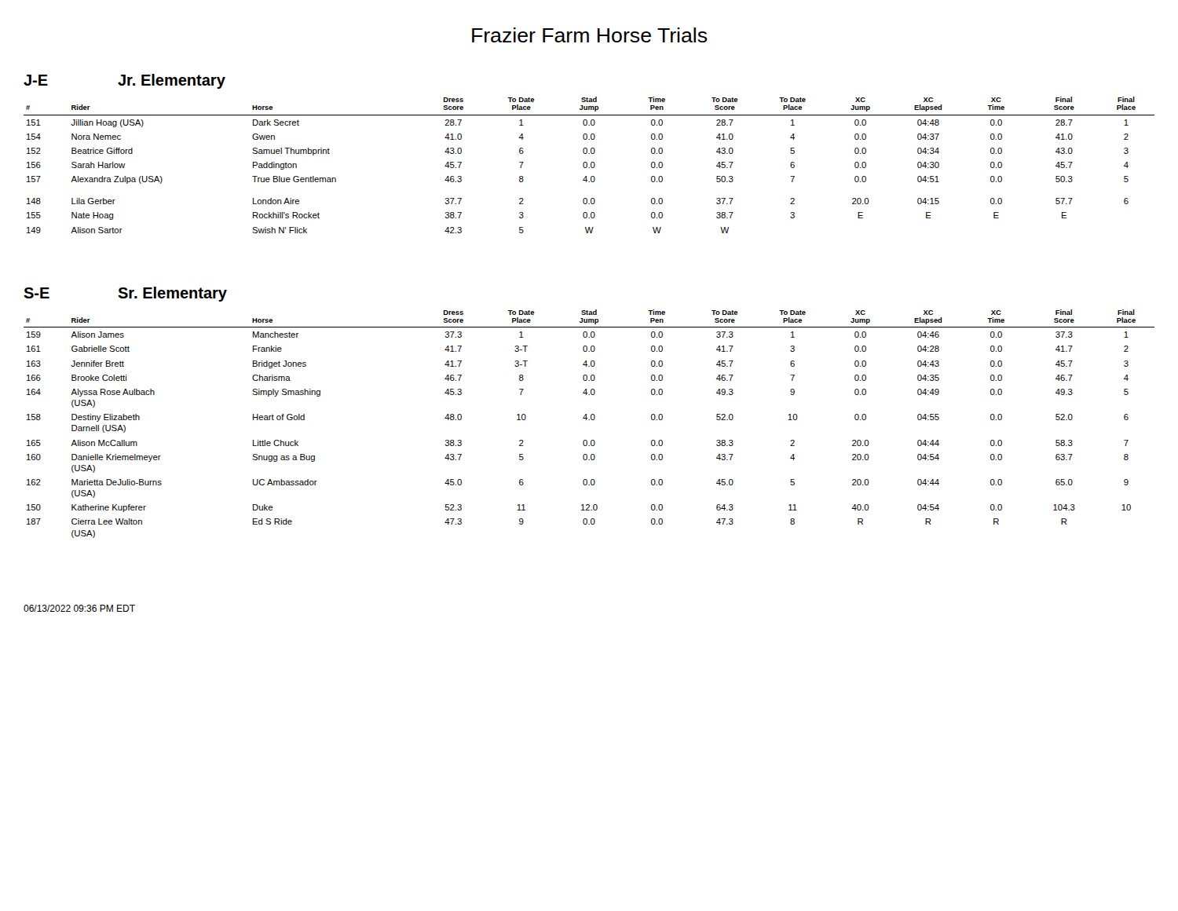Frazier Farm Horse Trials
J-E
Jr. Elementary
| # | Rider | Horse | Dress Score | To Date Place | Stad Jump | Time Pen | To Date Score | To Date Place | XC Jump | XC Elapsed | XC Time | Final Score | Final Place |
| --- | --- | --- | --- | --- | --- | --- | --- | --- | --- | --- | --- | --- | --- |
| 151 | Jillian Hoag (USA) | Dark Secret | 28.7 | 1 | 0.0 | 0.0 | 28.7 | 1 | 0.0 | 04:48 | 0.0 | 28.7 | 1 |
| 154 | Nora Nemec | Gwen | 41.0 | 4 | 0.0 | 0.0 | 41.0 | 4 | 0.0 | 04:37 | 0.0 | 41.0 | 2 |
| 152 | Beatrice Gifford | Samuel Thumbprint | 43.0 | 6 | 0.0 | 0.0 | 43.0 | 5 | 0.0 | 04:34 | 0.0 | 43.0 | 3 |
| 156 | Sarah Harlow | Paddington | 45.7 | 7 | 0.0 | 0.0 | 45.7 | 6 | 0.0 | 04:30 | 0.0 | 45.7 | 4 |
| 157 | Alexandra Zulpa (USA) | True Blue Gentleman | 46.3 | 8 | 4.0 | 0.0 | 50.3 | 7 | 0.0 | 04:51 | 0.0 | 50.3 | 5 |
| 148 | Lila Gerber | London Aire | 37.7 | 2 | 0.0 | 0.0 | 37.7 | 2 | 20.0 | 04:15 | 0.0 | 57.7 | 6 |
| 155 | Nate Hoag | Rockhill's Rocket | 38.7 | 3 | 0.0 | 0.0 | 38.7 | 3 | E | E | E | E | |
| 149 | Alison Sartor | Swish N' Flick | 42.3 | 5 | W | W | W | | | | | | |
S-E
Sr. Elementary
| # | Rider | Horse | Dress Score | To Date Place | Stad Jump | Time Pen | To Date Score | To Date Place | XC Jump | XC Elapsed | XC Time | Final Score | Final Place |
| --- | --- | --- | --- | --- | --- | --- | --- | --- | --- | --- | --- | --- | --- |
| 159 | Alison James | Manchester | 37.3 | 1 | 0.0 | 0.0 | 37.3 | 1 | 0.0 | 04:46 | 0.0 | 37.3 | 1 |
| 161 | Gabrielle Scott | Frankie | 41.7 | 3-T | 0.0 | 0.0 | 41.7 | 3 | 0.0 | 04:28 | 0.0 | 41.7 | 2 |
| 163 | Jennifer Brett | Bridget Jones | 41.7 | 3-T | 4.0 | 0.0 | 45.7 | 6 | 0.0 | 04:43 | 0.0 | 45.7 | 3 |
| 166 | Brooke Coletti | Charisma | 46.7 | 8 | 0.0 | 0.0 | 46.7 | 7 | 0.0 | 04:35 | 0.0 | 46.7 | 4 |
| 164 | Alyssa Rose Aulbach (USA) | Simply Smashing | 45.3 | 7 | 4.0 | 0.0 | 49.3 | 9 | 0.0 | 04:49 | 0.0 | 49.3 | 5 |
| 158 | Destiny Elizabeth Darnell (USA) | Heart of Gold | 48.0 | 10 | 4.0 | 0.0 | 52.0 | 10 | 0.0 | 04:55 | 0.0 | 52.0 | 6 |
| 165 | Alison McCallum | Little Chuck | 38.3 | 2 | 0.0 | 0.0 | 38.3 | 2 | 20.0 | 04:44 | 0.0 | 58.3 | 7 |
| 160 | Danielle Kriemelmeyer (USA) | Snugg as a Bug | 43.7 | 5 | 0.0 | 0.0 | 43.7 | 4 | 20.0 | 04:54 | 0.0 | 63.7 | 8 |
| 162 | Marietta DeJulio-Burns (USA) | UC Ambassador | 45.0 | 6 | 0.0 | 0.0 | 45.0 | 5 | 20.0 | 04:44 | 0.0 | 65.0 | 9 |
| 150 | Katherine Kupferer | Duke | 52.3 | 11 | 12.0 | 0.0 | 64.3 | 11 | 40.0 | 04:54 | 0.0 | 104.3 | 10 |
| 187 | Cierra Lee Walton (USA) | Ed S Ride | 47.3 | 9 | 0.0 | 0.0 | 47.3 | 8 | R | R | R | R | |
06/13/2022 09:36 PM EDT